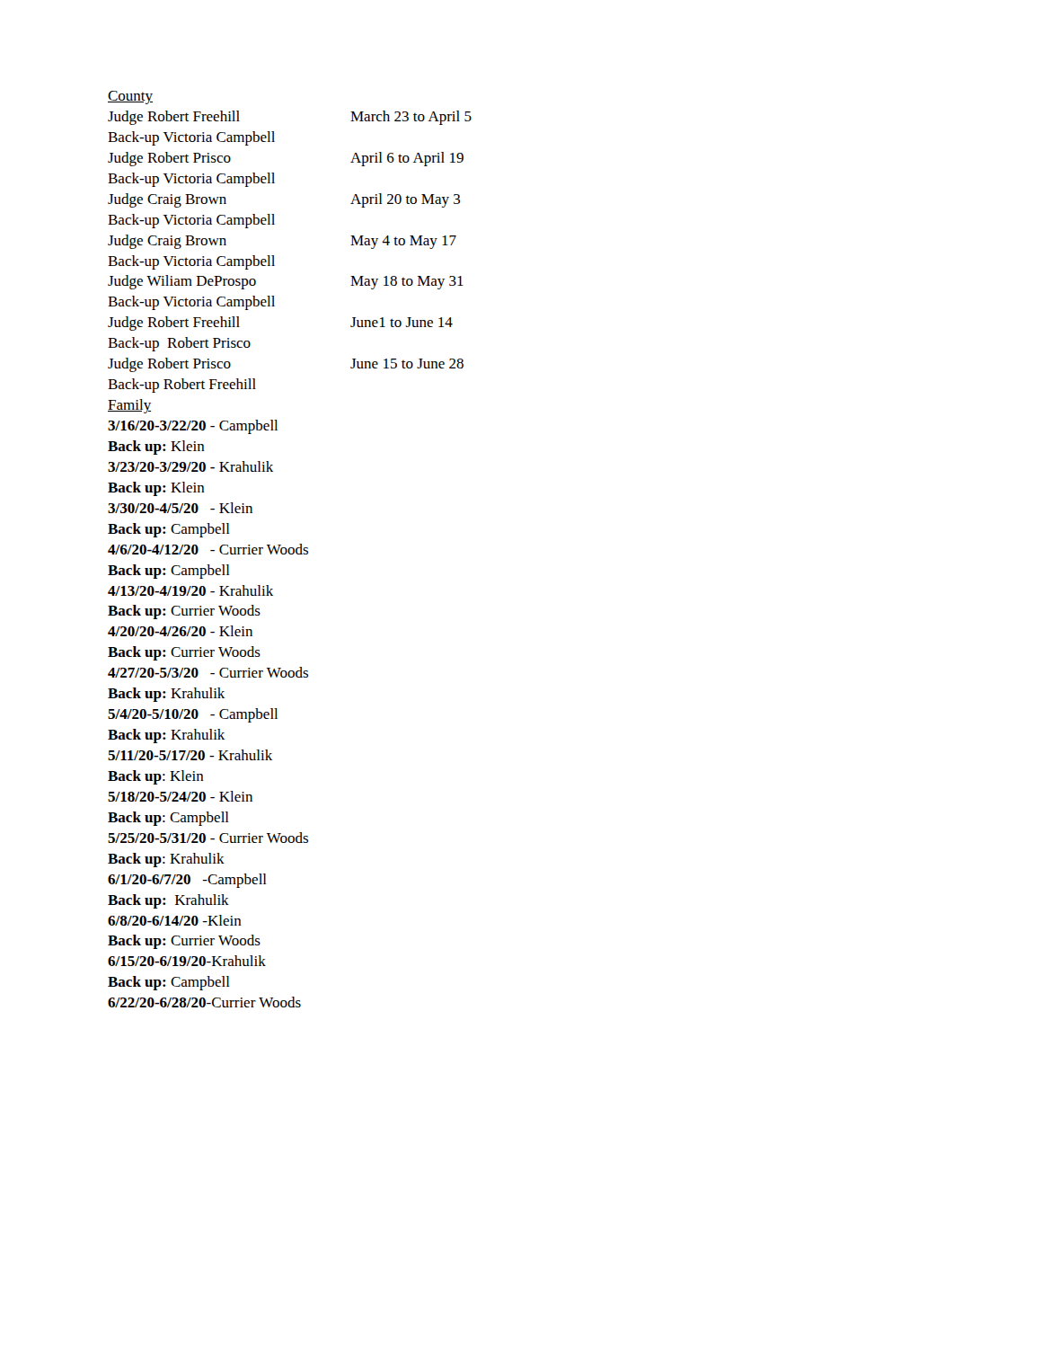County
| Judge Robert Freehill | March 23 to April 5 |
| Back-up Victoria Campbell | |
| Judge Robert Prisco | April 6 to April 19 |
| Back-up Victoria Campbell | |
| Judge Craig Brown | April 20 to May 3 |
| Back-up Victoria Campbell | |
| Judge Craig Brown | May 4 to May 17 |
| Back-up Victoria Campbell | |
| Judge Wiliam DeProspo | May 18 to May 31 |
| Back-up Victoria Campbell | |
| Judge Robert Freehill | June1 to June 14 |
| Back-up Robert Prisco | |
| Judge Robert Prisco | June 15 to June 28 |
| Back-up Robert Freehill | |
Family
3/16/20-3/22/20 - Campbell
Back up: Klein
3/23/20-3/29/20 - Krahulik
Back up: Klein
3/30/20-4/5/20 - Klein
Back up: Campbell
4/6/20-4/12/20 - Currier Woods
Back up: Campbell
4/13/20-4/19/20 - Krahulik
Back up: Currier Woods
4/20/20-4/26/20 - Klein
Back up: Currier Woods
4/27/20-5/3/20 - Currier Woods
Back up: Krahulik
5/4/20-5/10/20 - Campbell
Back up: Krahulik
5/11/20-5/17/20 - Krahulik
Back up: Klein
5/18/20-5/24/20 - Klein
Back up: Campbell
5/25/20-5/31/20 - Currier Woods
Back up: Krahulik
6/1/20-6/7/20 -Campbell
Back up: Krahulik
6/8/20-6/14/20 -Klein
Back up: Currier Woods
6/15/20-6/19/20-Krahulik
Back up: Campbell
6/22/20-6/28/20-Currier Woods